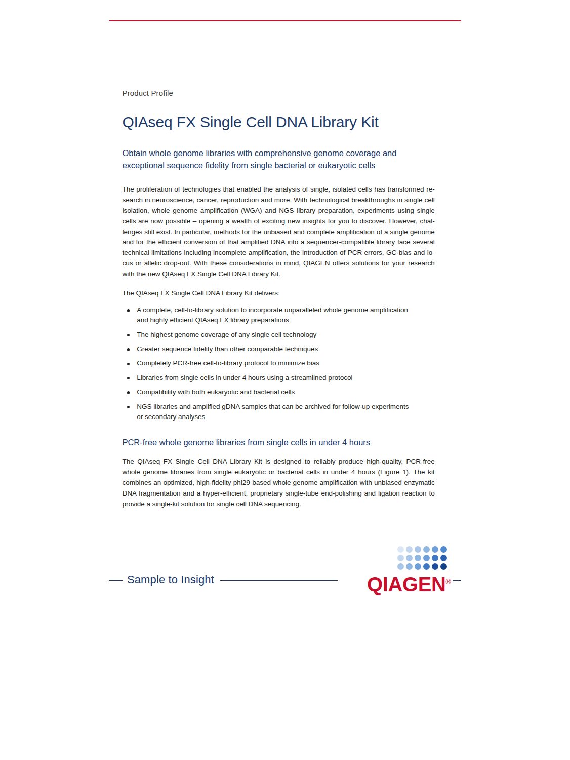Product Profile
QIAseq FX Single Cell DNA Library Kit
Obtain whole genome libraries with comprehensive genome coverage and exceptional sequence fidelity from single bacterial or eukaryotic cells
The proliferation of technologies that enabled the analysis of single, isolated cells has transformed research in neuroscience, cancer, reproduction and more. With technological breakthroughs in single cell isolation, whole genome amplification (WGA) and NGS library preparation, experiments using single cells are now possible – opening a wealth of exciting new insights for you to discover. However, challenges still exist. In particular, methods for the unbiased and complete amplification of a single genome and for the efficient conversion of that amplified DNA into a sequencer-compatible library face several technical limitations including incomplete amplification, the introduction of PCR errors, GC-bias and locus or allelic drop-out. With these considerations in mind, QIAGEN offers solutions for your research with the new QIAseq FX Single Cell DNA Library Kit.
The QIAseq FX Single Cell DNA Library Kit delivers:
A complete, cell-to-library solution to incorporate unparalleled whole genome amplification
and highly efficient QIAseq FX library preparations
The highest genome coverage of any single cell technology
Greater sequence fidelity than other comparable techniques
Completely PCR-free cell-to-library protocol to minimize bias
Libraries from single cells in under 4 hours using a streamlined protocol
Compatibility with both eukaryotic and bacterial cells
NGS libraries and amplified gDNA samples that can be archived for follow-up experiments
or secondary analyses
PCR-free whole genome libraries from single cells in under 4 hours
The QIAseq FX Single Cell DNA Library Kit is designed to reliably produce high-quality, PCR-free whole genome libraries from single eukaryotic or bacterial cells in under 4 hours (Figure 1). The kit combines an optimized, high-fidelity phi29-based whole genome amplification with unbiased enzymatic DNA fragmentation and a hyper-efficient, proprietary single-tube end-polishing and ligation reaction to provide a single-kit solution for single cell DNA sequencing.
QIAGEN®
Sample to Insight